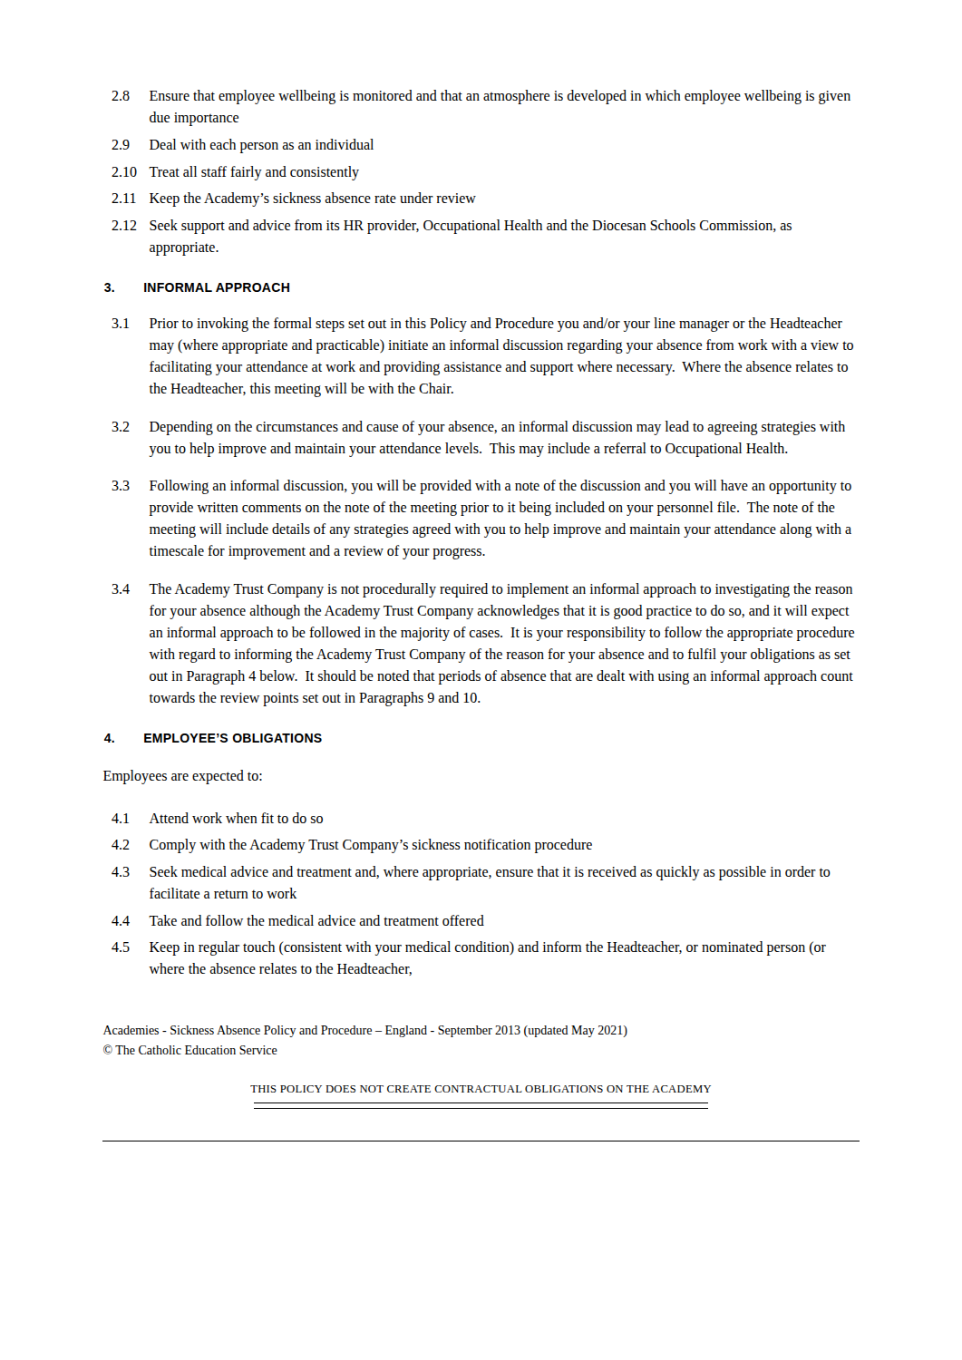2.8
Ensure that employee wellbeing is monitored and that an atmosphere is developed in which employee wellbeing is given due importance
2.9
Deal with each person as an individual
2.10
Treat all staff fairly and consistently
2.11
Keep the Academy’s sickness absence rate under review
2.12
Seek support and advice from its HR provider, Occupational Health and the Diocesan Schools Commission, as appropriate.
3. INFORMAL APPROACH
3.1
Prior to invoking the formal steps set out in this Policy and Procedure you and/or your line manager or the Headteacher may (where appropriate and practicable) initiate an informal discussion regarding your absence from work with a view to facilitating your attendance at work and providing assistance and support where necessary. Where the absence relates to the Headteacher, this meeting will be with the Chair.
3.2
Depending on the circumstances and cause of your absence, an informal discussion may lead to agreeing strategies with you to help improve and maintain your attendance levels. This may include a referral to Occupational Health.
3.3
Following an informal discussion, you will be provided with a note of the discussion and you will have an opportunity to provide written comments on the note of the meeting prior to it being included on your personnel file. The note of the meeting will include details of any strategies agreed with you to help improve and maintain your attendance along with a timescale for improvement and a review of your progress.
3.4
The Academy Trust Company is not procedurally required to implement an informal approach to investigating the reason for your absence although the Academy Trust Company acknowledges that it is good practice to do so, and it will expect an informal approach to be followed in the majority of cases. It is your responsibility to follow the appropriate procedure with regard to informing the Academy Trust Company of the reason for your absence and to fulfil your obligations as set out in Paragraph 4 below. It should be noted that periods of absence that are dealt with using an informal approach count towards the review points set out in Paragraphs 9 and 10.
4. EMPLOYEE’S OBLIGATIONS
Employees are expected to:
4.1
Attend work when fit to do so
4.2
Comply with the Academy Trust Company’s sickness notification procedure
4.3
Seek medical advice and treatment and, where appropriate, ensure that it is received as quickly as possible in order to facilitate a return to work
4.4
Take and follow the medical advice and treatment offered
4.5
Keep in regular touch (consistent with your medical condition) and inform the Headteacher, or nominated person (or where the absence relates to the Headteacher,
Academies - Sickness Absence Policy and Procedure – England - September 2013 (updated May 2021)
© The Catholic Education Service
THIS POLICY DOES NOT CREATE CONTRACTUAL OBLIGATIONS ON THE ACADEMY